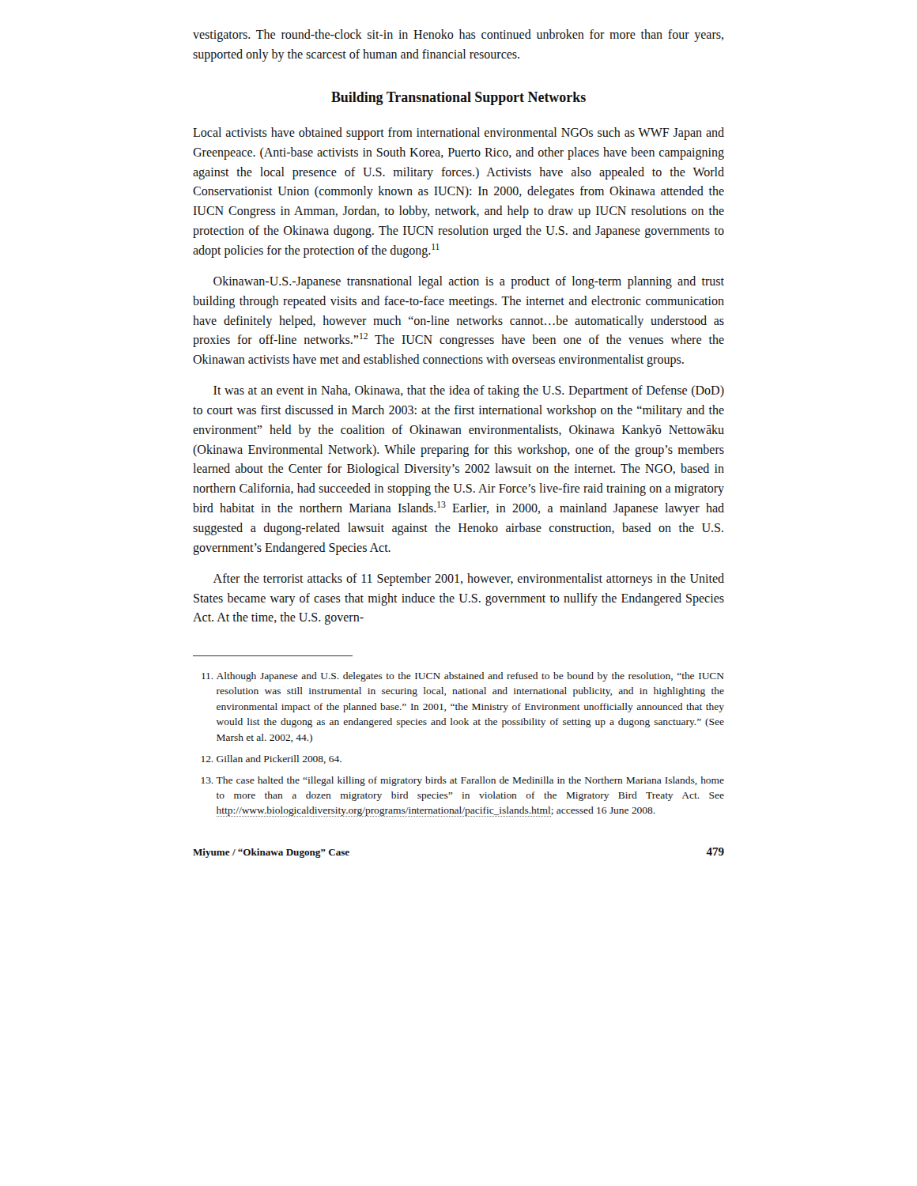vestigators. The round-the-clock sit-in in Henoko has continued unbroken for more than four years, supported only by the scarcest of human and financial resources.
Building Transnational Support Networks
Local activists have obtained support from international environmental NGOs such as WWF Japan and Greenpeace. (Anti-base activists in South Korea, Puerto Rico, and other places have been campaigning against the local presence of U.S. military forces.) Activists have also appealed to the World Conservationist Union (commonly known as IUCN): In 2000, delegates from Okinawa attended the IUCN Congress in Amman, Jordan, to lobby, network, and help to draw up IUCN resolutions on the protection of the Okinawa dugong. The IUCN resolution urged the U.S. and Japanese governments to adopt policies for the protection of the dugong.11
Okinawan-U.S.-Japanese transnational legal action is a product of long-term planning and trust building through repeated visits and face-to-face meetings. The internet and electronic communication have definitely helped, however much “on-line networks cannot…be automatically understood as proxies for off-line networks.”12 The IUCN congresses have been one of the venues where the Okinawan activists have met and established connections with overseas environmentalist groups.
It was at an event in Naha, Okinawa, that the idea of taking the U.S. Department of Defense (DoD) to court was first discussed in March 2003: at the first international workshop on the “military and the environment” held by the coalition of Okinawan environmentalists, Okinawa Kankyō Nettowāku (Okinawa Environmental Network). While preparing for this workshop, one of the group’s members learned about the Center for Biological Diversity’s 2002 lawsuit on the internet. The NGO, based in northern California, had succeeded in stopping the U.S. Air Force’s live-fire raid training on a migratory bird habitat in the northern Mariana Islands.13 Earlier, in 2000, a mainland Japanese lawyer had suggested a dugong-related lawsuit against the Henoko airbase construction, based on the U.S. government’s Endangered Species Act.
After the terrorist attacks of 11 September 2001, however, environmentalist attorneys in the United States became wary of cases that might induce the U.S. government to nullify the Endangered Species Act. At the time, the U.S. govern-
Although Japanese and U.S. delegates to the IUCN abstained and refused to be bound by the resolution, “the IUCN resolution was still instrumental in securing local, national and international publicity, and in highlighting the environmental impact of the planned base.” In 2001, “the Ministry of Environment unofficially announced that they would list the dugong as an endangered species and look at the possibility of setting up a dugong sanctuary.” (See Marsh et al. 2002, 44.)
Gillan and Pickerill 2008, 64.
The case halted the “illegal killing of migratory birds at Farallon de Medinilla in the Northern Mariana Islands, home to more than a dozen migratory bird species” in violation of the Migratory Bird Treaty Act. See http://www.biologicaldiversity.org/programs/international/pacific_islands.html; accessed 16 June 2008.
Miyume / “Okinawa Dugong” Case 479